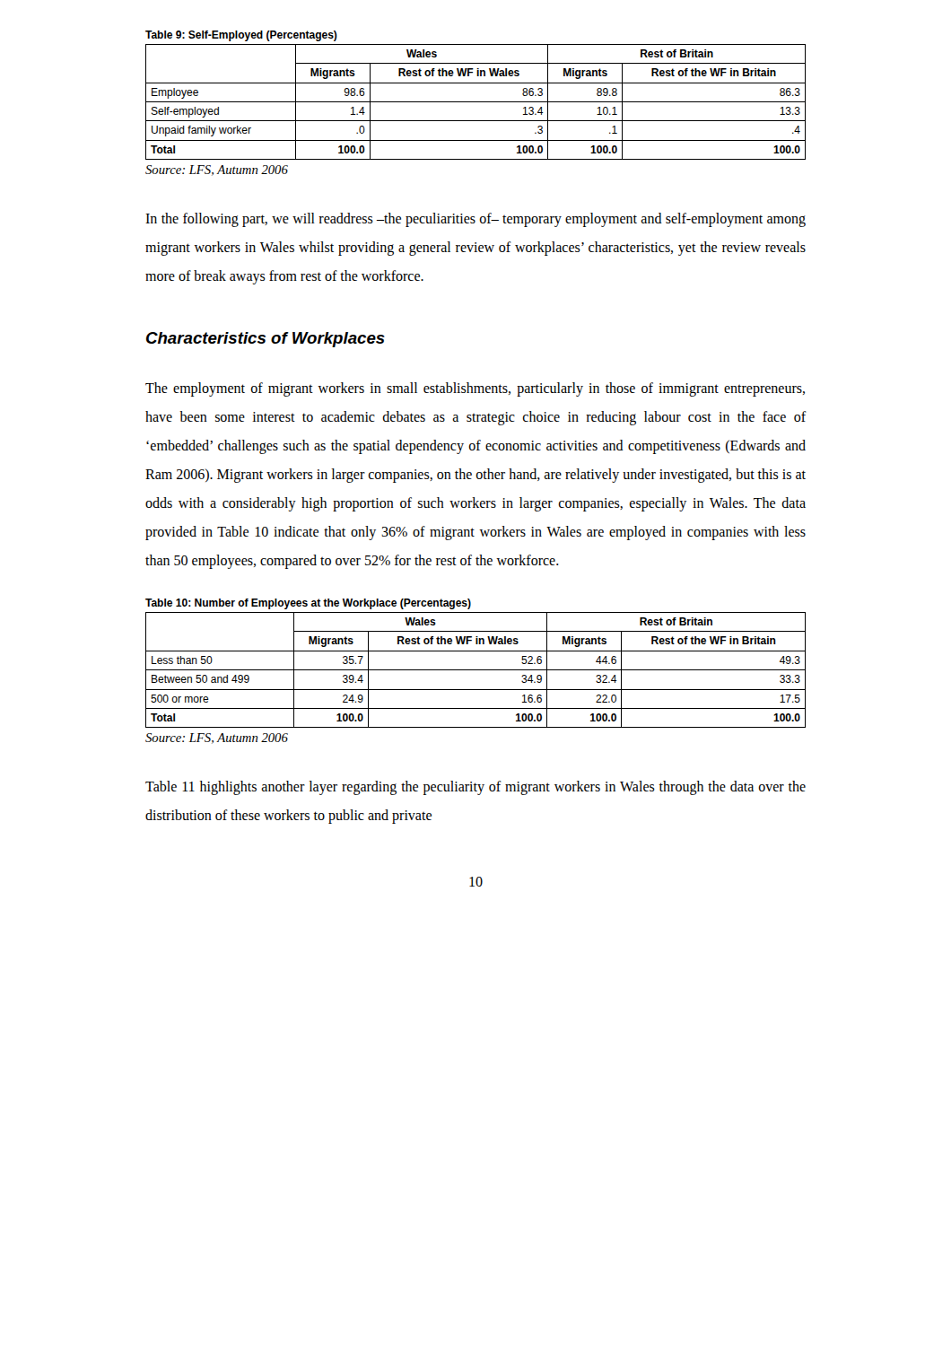Table 9: Self-Employed (Percentages)
| | Wales | Rest of Britain |
| --- | --- | --- |
| Migrants | Rest of the WF in Wales | Migrants | Rest of the WF in Britain |
| Employee | 98.6 | 86.3 | 89.8 | 86.3 |
| Self-employed | 1.4 | 13.4 | 10.1 | 13.3 |
| Unpaid family worker | .0 | .3 | .1 | .4 |
| Total | 100.0 | 100.0 | 100.0 | 100.0 |
Source: LFS, Autumn 2006
In the following part, we will readdress –the peculiarities of– temporary employment and self-employment among migrant workers in Wales whilst providing a general review of workplaces’ characteristics, yet the review reveals more of break aways from rest of the workforce.
Characteristics of Workplaces
The employment of migrant workers in small establishments, particularly in those of immigrant entrepreneurs, have been some interest to academic debates as a strategic choice in reducing labour cost in the face of ‘embedded’ challenges such as the spatial dependency of economic activities and competitiveness (Edwards and Ram 2006). Migrant workers in larger companies, on the other hand, are relatively under investigated, but this is at odds with a considerably high proportion of such workers in larger companies, especially in Wales. The data provided in Table 10 indicate that only 36% of migrant workers in Wales are employed in companies with less than 50 employees, compared to over 52% for the rest of the workforce.
Table 10: Number of Employees at the Workplace (Percentages)
| | Wales | Rest of Britain |
| --- | --- | --- |
| Migrants | Rest of the WF in Wales | Migrants | Rest of the WF in Britain |
| Less than 50 | 35.7 | 52.6 | 44.6 | 49.3 |
| Between 50 and 499 | 39.4 | 34.9 | 32.4 | 33.3 |
| 500 or more | 24.9 | 16.6 | 22.0 | 17.5 |
| Total | 100.0 | 100.0 | 100.0 | 100.0 |
Source: LFS, Autumn 2006
Table 11 highlights another layer regarding the peculiarity of migrant workers in Wales through the data over the distribution of these workers to public and private
10